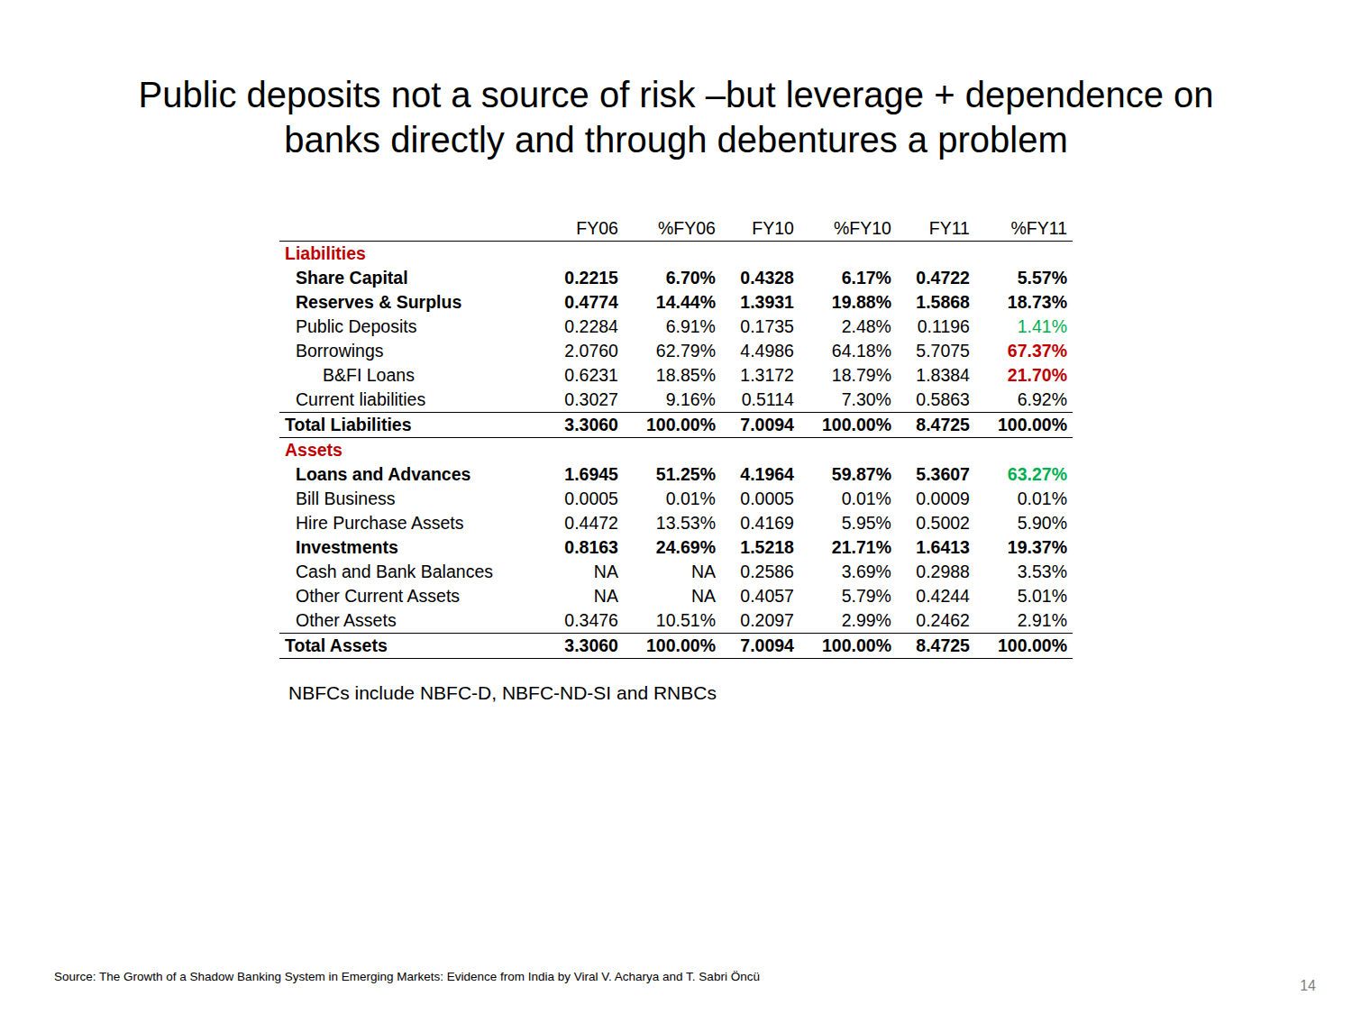Public deposits not a source of risk –but leverage + dependence on banks directly and through debentures a problem
| | FY06 | %FY06 | FY10 | %FY10 | FY11 | %FY11 |
| --- | --- | --- | --- | --- | --- | --- |
| Liabilities | | | | | | |
| Share Capital | 0.2215 | 6.70% | 0.4328 | 6.17% | 0.4722 | 5.57% |
| Reserves & Surplus | 0.4774 | 14.44% | 1.3931 | 19.88% | 1.5868 | 18.73% |
| Public Deposits | 0.2284 | 6.91% | 0.1735 | 2.48% | 0.1196 | 1.41% |
| Borrowings | 2.0760 | 62.79% | 4.4986 | 64.18% | 5.7075 | 67.37% |
| B&FI Loans | 0.6231 | 18.85% | 1.3172 | 18.79% | 1.8384 | 21.70% |
| Current liabilities | 0.3027 | 9.16% | 0.5114 | 7.30% | 0.5863 | 6.92% |
| Total Liabilities | 3.3060 | 100.00% | 7.0094 | 100.00% | 8.4725 | 100.00% |
| Assets | | | | | | |
| Loans and Advances | 1.6945 | 51.25% | 4.1964 | 59.87% | 5.3607 | 63.27% |
| Bill Business | 0.0005 | 0.01% | 0.0005 | 0.01% | 0.0009 | 0.01% |
| Hire Purchase Assets | 0.4472 | 13.53% | 0.4169 | 5.95% | 0.5002 | 5.90% |
| Investments | 0.8163 | 24.69% | 1.5218 | 21.71% | 1.6413 | 19.37% |
| Cash and Bank Balances | NA | NA | 0.2586 | 3.69% | 0.2988 | 3.53% |
| Other Current Assets | NA | NA | 0.4057 | 5.79% | 0.4244 | 5.01% |
| Other Assets | 0.3476 | 10.51% | 0.2097 | 2.99% | 0.2462 | 2.91% |
| Total Assets | 3.3060 | 100.00% | 7.0094 | 100.00% | 8.4725 | 100.00% |
NBFCs include NBFC-D, NBFC-ND-SI and RNBCs
Source: The Growth of a Shadow Banking System in Emerging Markets: Evidence from India by Viral V. Acharya and T. Sabri Öncü
14